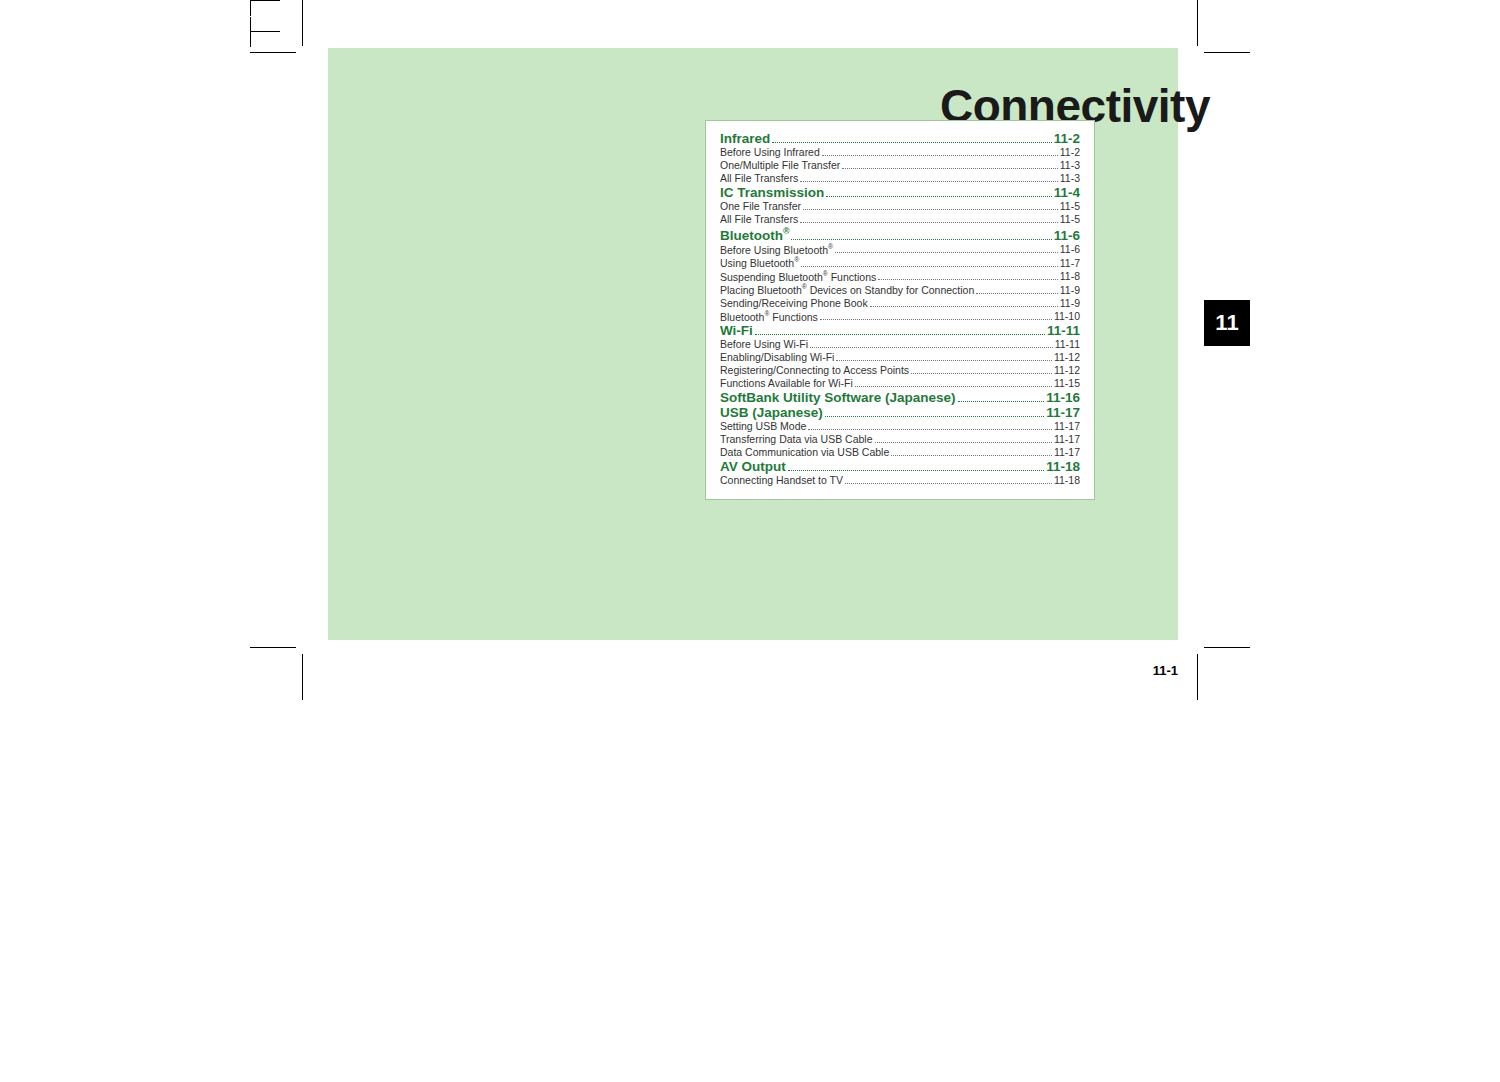Connectivity
Infrared 11-2
Before Using Infrared 11-2
One/Multiple File Transfer 11-3
All File Transfers 11-3
IC Transmission 11-4
One File Transfer 11-5
All File Transfers 11-5
Bluetooth® 11-6
Before Using Bluetooth® 11-6
Using Bluetooth® 11-7
Suspending Bluetooth® Functions 11-8
Placing Bluetooth® Devices on Standby for Connection 11-9
Sending/Receiving Phone Book 11-9
Bluetooth® Functions 11-10
Wi-Fi 11-11
Before Using Wi-Fi 11-11
Enabling/Disabling Wi-Fi 11-12
Registering/Connecting to Access Points 11-12
Functions Available for Wi-Fi 11-15
SoftBank Utility Software (Japanese) 11-16
USB (Japanese) 11-17
Setting USB Mode 11-17
Transferring Data via USB Cable 11-17
Data Communication via USB Cable 11-17
AV Output 11-18
Connecting Handset to TV 11-18
11
11-1